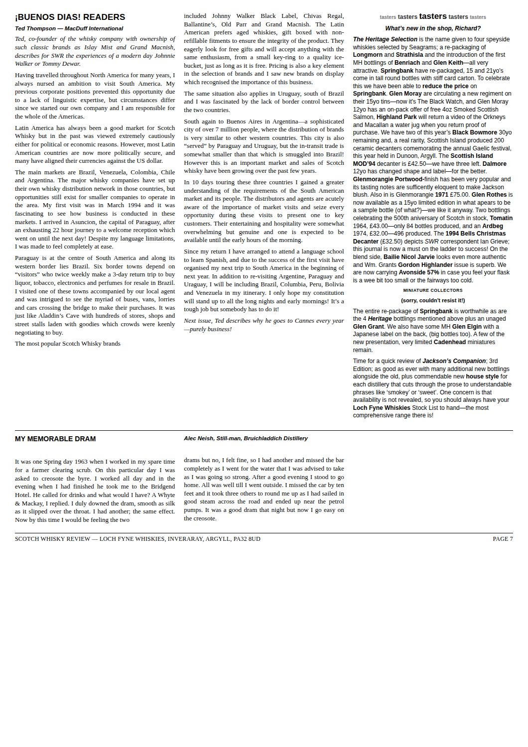¡BUENOS DIAS! READERS
Ted Thompson — MacDuff International
Ted, co-founder of the whisky company with ownership of such classic brands as Islay Mist and Grand Macnish, describes for SWR the experiences of a modern day Johnnie Walker or Tommy Dewar.
Having travelled throughout North America for many years, I always nursed an ambition to visit South America. My previous corporate positions prevented this opportunity due to a lack of linguistic expertise, but circumstances differ since we started our own company and I am responsible for the whole of the Americas.
Latin America has always been a good market for Scotch Whisky but in the past was viewed extremely cautiously either for political or economic reasons. However, most Latin American countries are now more politically secure, and many have aligned their currencies against the US dollar.
The main markets are Brazil, Venezuela, Colombia, Chile and Argentina. The major whisky companies have set up their own whisky distribution network in those countries, but opportunities still exist for smaller companies to operate in the area. My first visit was in March 1994 and it was fascinating to see how business is conducted in these markets. I arrived in Asuncion, the capital of Paraguay, after an exhausting 22 hour journey to a welcome reception which went on until the next day! Despite my language limitations, I was made to feel completely at ease.
Paraguay is at the centre of South America and along its western border lies Brazil. Six border towns depend on “visitors” who twice weekly make a 3-day return trip to buy liquor, tobacco, electronics and perfumes for resale in Brazil. I visited one of these towns accompanied by our local agent and was intrigued to see the myriad of buses, vans, lorries and cars crossing the bridge to make their purchases. It was just like Aladdin’s Cave with hundreds of stores, shops and street stalls laden with goodies which crowds were keenly negotiating to buy.
The most popular Scotch Whisky brands
included Johnny Walker Black Label, Chivas Regal, Ballantine’s, Old Parr and Grand Macnish. The Latin American prefers aged whiskies, gift boxed with non-refillable fitments to ensure the integrity of the product. They eagerly look for free gifts and will accept anything with the same enthusiasm, from a small key-ring to a quality ice-bucket, just as long as it is free. Pricing is also a key element in the selection of brands and I saw new brands on display which recognised the importance of this business.
The same situation also applies in Uruguay, south of Brazil and I was fascinated by the lack of border control between the two countries.
South again to Buenos Aires in Argentina—a sophisticated city of over 7 million people, where the distribution of brands is very similar to other western countries. This city is also “served” by Paraguay and Uruguay, but the in-transit trade is somewhat smaller than that which is smuggled into Brazil! However this is an important market and sales of Scotch whisky have been growing over the past few years.
In 10 days touring these three countries I gained a greater understanding of the requirements of the South American market and its people. The distributors and agents are acutely aware of the importance of market visits and seize every opportunity during these visits to present one to key customers. Their entertaining and hospitality were somewhat overwhelming but genuine and one is expected to be available until the early hours of the morning.
Since my return I have arranged to attend a language school to learn Spanish, and due to the success of the first visit have organised my next trip to South America in the beginning of next year. In addition to re-visiting Argentine, Paraguay and Uraguay, I will be including Brazil, Columbia, Peru, Bolivia and Venezuela in my itinerary. I only hope my constitution will stand up to all the long nights and early mornings! It’s a tough job but somebody has to do it!
Next issue, Ted describes why he goes to Cannes every year—purely business!
tasters tasters tasters tasters tasters
What’s new in the shop, Richard?
The Heritage Selection is the name given to four speyside whiskies selected by Seagrams; a re-packaging of Longmorn and Strathisla and the introduction of the first MH bottlings of Benriach and Glen Keith—all very attractive. Springbank have re-packaged, 15 and 21yo's come in tall round bottles with stiff card carton. To celebrate this we have been able to reduce the price on Springbank. Glen Moray are circulating a new regiment on their 15yo tins—now it's The Black Watch, and Glen Moray 12yo has an on-pack offer of free 4oz Smoked Scottish Salmon, Highland Park will return a video of the Orkneys and Macallan a water jug when you return proof of purchase. We have two of this year’s Black Bowmore 30yo remaining and, a real rarity, Scottish Island produced 200 ceramic decanters comemorating the annual Gaelic festival, this year held in Dunoon, Argyll. The Scottish Island MOD’94 decanter is £42.50—we have three left. Dalmore 12yo has changed shape and label—for the better. Glenmorangie Portwood-finish has been very popular and its tasting notes are sufficently eloquent to make Jackson blush. Also in is Glenmorangie 1971 £75.00. Glen Rothes is now available as a 15yo limited edition in what apears to be a sample bottle (of what?)—we like it anyway. Two bottlings celebrating the 500th aniversary of Scotch in stock, Tomatin 1964, £43.00—only 84 bottles produced, and an Ardbeg 1974, £32.00—496 produced. The 1994 Bells Christmas Decanter (£32.50) depicts SWR correspondent Ian Grieve; this journal is now a must on the ladder to success! On the blend side, Bailie Nicol Jarvie looks even more authentic and Wm. Grants Gordon Highlander issue is superb. We are now carrying Avonside 57% in case you feel your flask is a wee bit too small or the fairways too cold.
MINIATURE COLLECTORS
(sorry, couldn't resist it!)
The entire re-package of Springbank is worthwhile as are the 4 Heritage bottlings mentioned above plus an unaged Glen Grant. We also have some MH Glen Elgin with a Japanese label on the back, (big bottles too). A few of the new presentation, very limited Cadenhead miniatures remain.
Time for a quick review of Jackson’s Companion; 3rd Edition; as good as ever with many additional new bottlings alongside the old, plus commendable new house style for each distillery that cuts through the prose to understandable phrases like ‘smokey’ or ‘sweet’. One concern is that availability is not revealed, so you should always have your Loch Fyne Whiskies Stock List to hand—the most comprehensive range there is!
MY MEMORABLE DRAM
It was one Spring day 1963 when I worked in my spare time for a farmer clearing scrub. On this particular day I was asked to creosote the byre. I worked all day and in the evening when I had finished he took me to the Bridgend Hotel. He called for drinks and what would I have? A Whyte & Mackay, I replied. I duly downed the dram, smooth as silk as it slipped over the throat. I had another; the same effect. Now by this time I would be feeling the two
Alec Neish, Still-man, Bruichladdich Distillery
drams but no, I felt fine, so I had another and missed the bar completely as I went for the water that I was advised to take as I was going so strong. After a good evening I stood to go home. All was well till I went outside. I missed the car by ten feet and it took three others to round me up as I had sailed in good steam across the road and ended up near the petrol pumps. It was a good dram that night but now I go easy on the creosote.
SCOTCH WHISKY REVIEW — LOCH FYNE WHISKIES, INVERARAY, ARGYLL, PA32 8UD
PAGE 7